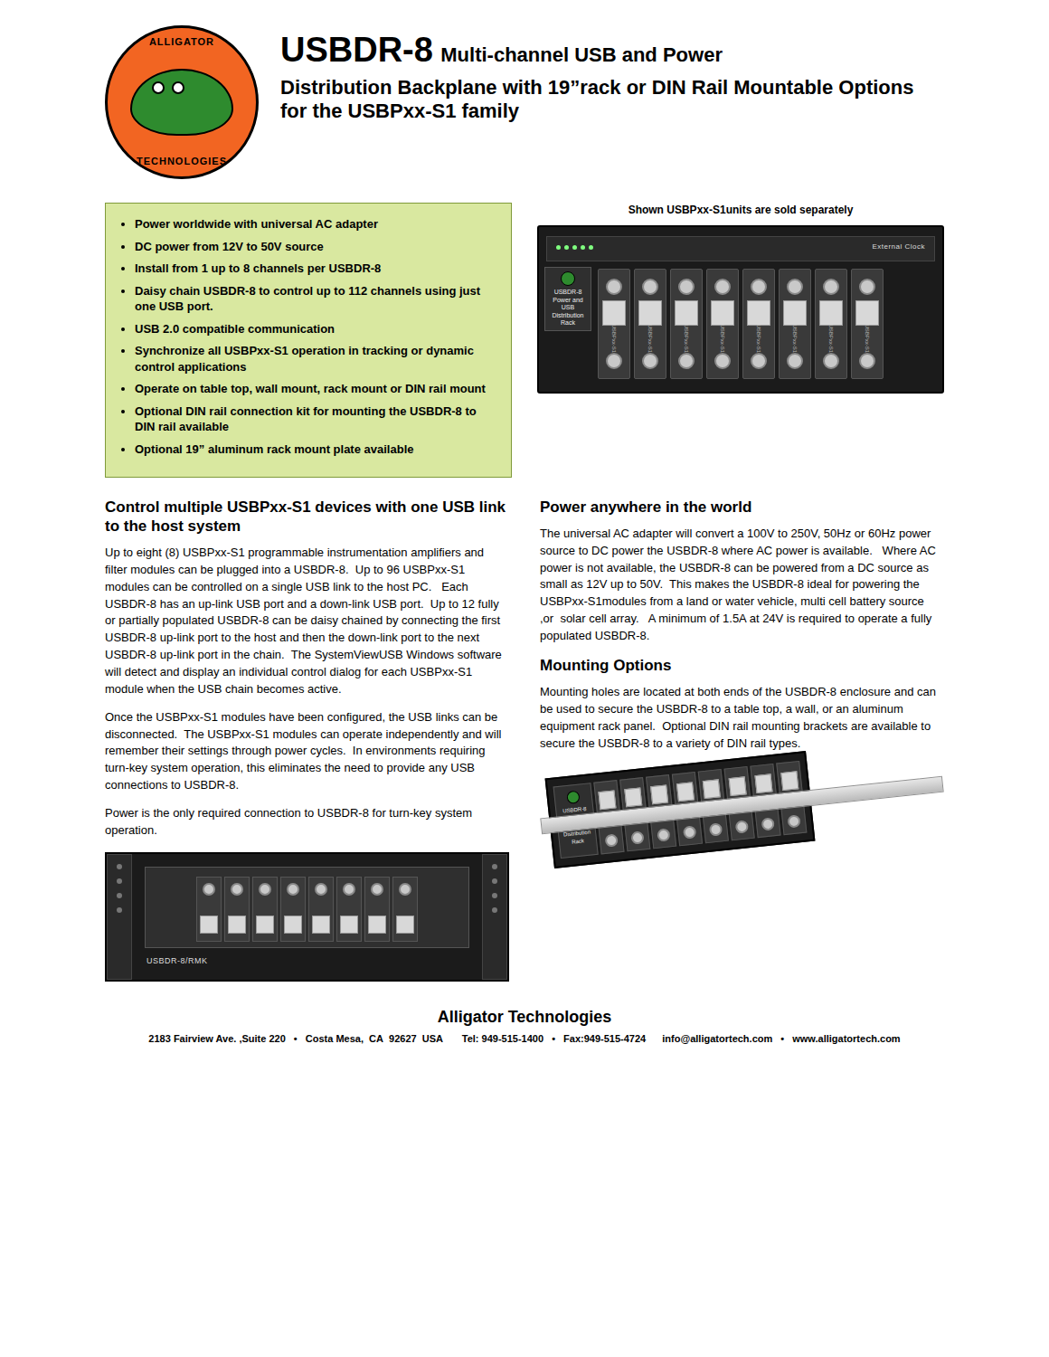ALLIGATOR TECHNOLOGIES
USBDR-8 Multi-channel USB and Power
Distribution Backplane with 19”rack or DIN Rail Mountable Options for the USBPxx-S1 family
Power worldwide with universal AC adapter
DC power from 12V to 50V source
Install from 1 up to 8 channels per USBDR-8
Daisy chain USBDR-8 to control up to 112 channels using just one USB port.
USB 2.0 compatible communication
Synchronize all USBPxx-S1 operation in tracking or dynamic control applications
Operate on table top, wall mount, rack mount or DIN rail mount
Optional DIN rail connection kit for mounting the USBDR-8 to DIN rail available
Optional 19” aluminum rack mount plate available
Shown USBPxx-S1units are sold separately
External Clock
USBDR-8
Power and USB
Distribution Rack
USBPxx-S1
USBPxx-S1
USBPxx-S1
USBPxx-S1
USBPxx-S1
USBPxx-S1
USBPxx-S1
USBPxx-S1
Control multiple USBPxx-S1 devices with one USB link to the host system
Up to eight (8) USBPxx-S1 programmable instrumentation amplifiers and filter modules can be plugged into a USBDR-8. Up to 96 USBPxx-S1 modules can be controlled on a single USB link to the host PC. Each USBDR-8 has an up-link USB port and a down-link USB port. Up to 12 fully or partially populated USBDR-8 can be daisy chained by connecting the first USBDR-8 up-link port to the host and then the down-link port to the next USBDR-8 up-link port in the chain. The SystemViewUSB Windows software will detect and display an individual control dialog for each USBPxx-S1 module when the USB chain becomes active.
Once the USBPxx-S1 modules have been configured, the USB links can be disconnected. The USBPxx-S1 modules can operate independently and will remember their settings through power cycles. In environments requiring turn-key system operation, this eliminates the need to provide any USB connections to USBDR-8.
Power is the only required connection to USBDR-8 for turn-key system operation.
USBDR-8/RMK
Power anywhere in the world
The universal AC adapter will convert a 100V to 250V, 50Hz or 60Hz power source to DC power the USBDR-8 where AC power is available. Where AC power is not available, the USBDR-8 can be powered from a DC source as small as 12V up to 50V. This makes the USBDR-8 ideal for powering the USBPxx-S1modules from a land or water vehicle, multi cell battery source ,or solar cell array. A minimum of 1.5A at 24V is required to operate a fully populated USBDR-8.
Mounting Options
Mounting holes are located at both ends of the USBDR-8 enclosure and can be used to secure the USBDR-8 to a table top, a wall, or an aluminum equipment rack panel. Optional DIN rail mounting brackets are available to secure the USBDR-8 to a variety of DIN rail types.
USBDR-8
Power and USB
Distribution Rack
Alligator Technologies
2183 Fairview Ave. ,Suite 220 • Costa Mesa, CA 92627 USA Tel: 949-515-1400 • Fax:949-515-4724 info@alligatortech.com • www.alligatortech.com